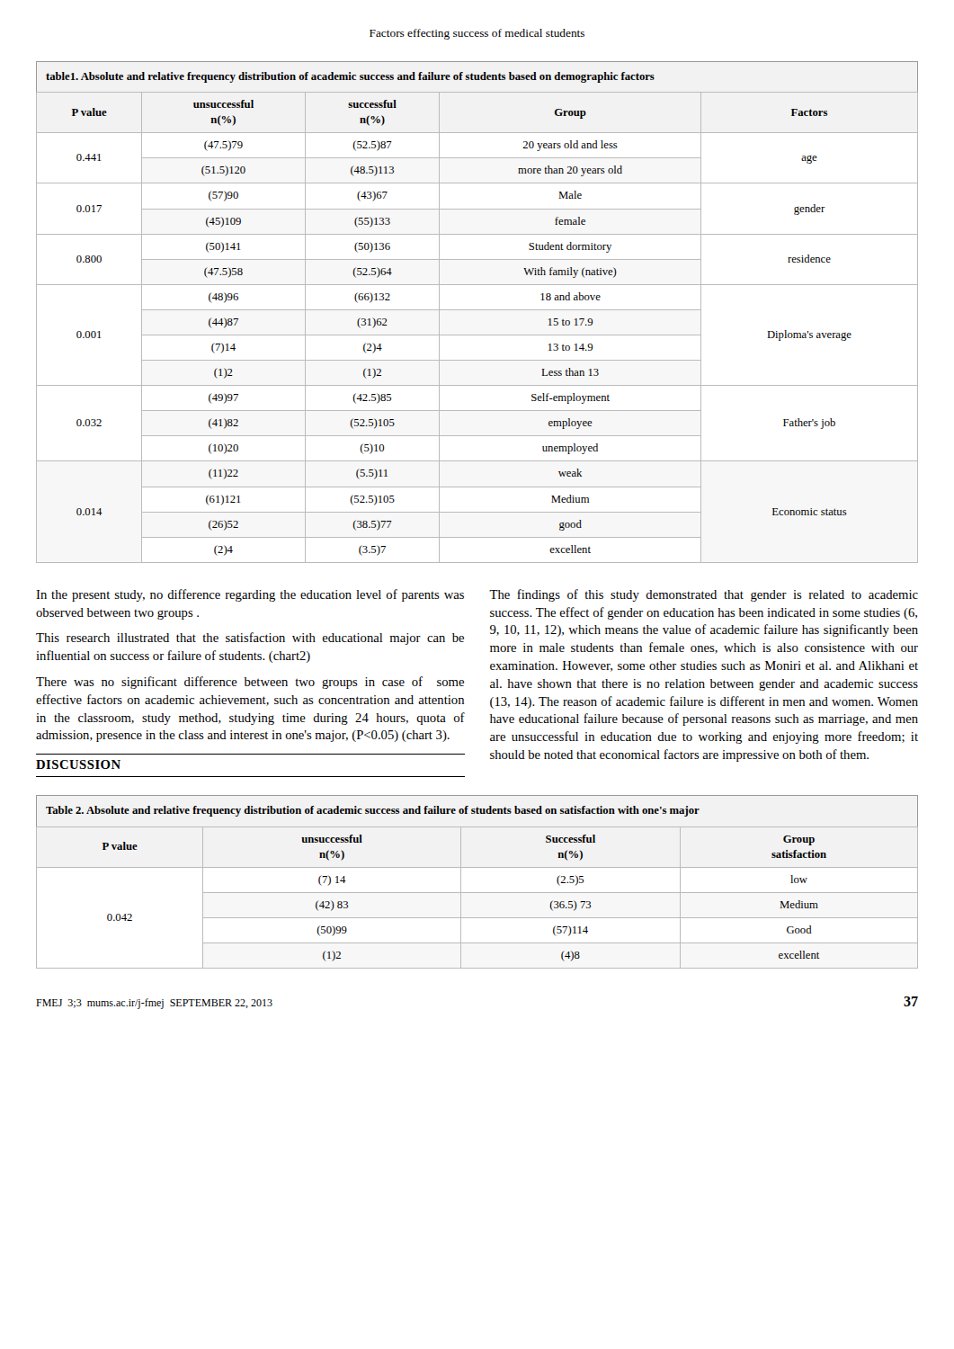Factors effecting success of medical students
table1. Absolute and relative frequency distribution of academic success and failure of students based on demographic factors
| P value | unsuccessful n(%) | successful n(%) | Group | Factors |
| --- | --- | --- | --- | --- |
| 0.441 | (47.5)79 | (52.5)87 | 20 years old and less | age |
| (51.5)120 | (48.5)113 | more than 20 years old |
| 0.017 | (57)90 | (43)67 | Male | gender |
| (45)109 | (55)133 | female |
| 0.800 | (50)141 | (50)136 | Student dormitory | residence |
| (47.5)58 | (52.5)64 | With family (native) |
| 0.001 | (48)96 | (66)132 | 18 and above | Diploma's average |
| (44)87 | (31)62 | 15 to 17.9 |
| (7)14 | (2)4 | 13 to 14.9 |
| (1)2 | (1)2 | Less than 13 |
| 0.032 | (49)97 | (42.5)85 | Self-employment | Father's job |
| (41)82 | (52.5)105 | employee |
| (10)20 | (5)10 | unemployed |
| 0.014 | (11)22 | (5.5)11 | weak | Economic status |
| (61)121 | (52.5)105 | Medium |
| (26)52 | (38.5)77 | good |
| (2)4 | (3.5)7 | excellent |
In the present study, no difference regarding the education level of parents was observed between two groups .
This research illustrated that the satisfaction with educational major can be influential on success or failure of students. (chart2)
There was no significant difference between two groups in case of some effective factors on academic achievement, such as concentration and attention in the classroom, study method, studying time during 24 hours, quota of admission, presence in the class and interest in one's major, (P<0.05) (chart 3).
DISCUSSION
The findings of this study demonstrated that gender is related to academic success. The effect of gender on education has been indicated in some studies (6, 9, 10, 11, 12), which means the value of academic failure has significantly been more in male students than female ones, which is also consistence with our examination. However, some other studies such as Moniri et al. and Alikhani et al. have shown that there is no relation between gender and academic success (13, 14). The reason of academic failure is different in men and women. Women have educational failure because of personal reasons such as marriage, and men are unsuccessful in education due to working and enjoying more freedom; it should be noted that economical factors are impressive on both of them.
Table 2. Absolute and relative frequency distribution of academic success and failure of students based on satisfaction with one's major
| P value | unsuccessful n(%) | Successful n(%) | Group satisfaction |
| --- | --- | --- | --- |
| 0.042 | (7) 14 | (2.5)5 | low |
| (42) 83 | (36.5) 73 | Medium |
| (50)99 | (57)114 | Good |
| (1)2 | (4)8 | excellent |
FMEJ 3;3 mums.ac.ir/j-fmej SEPTEMBER 22, 2013 37